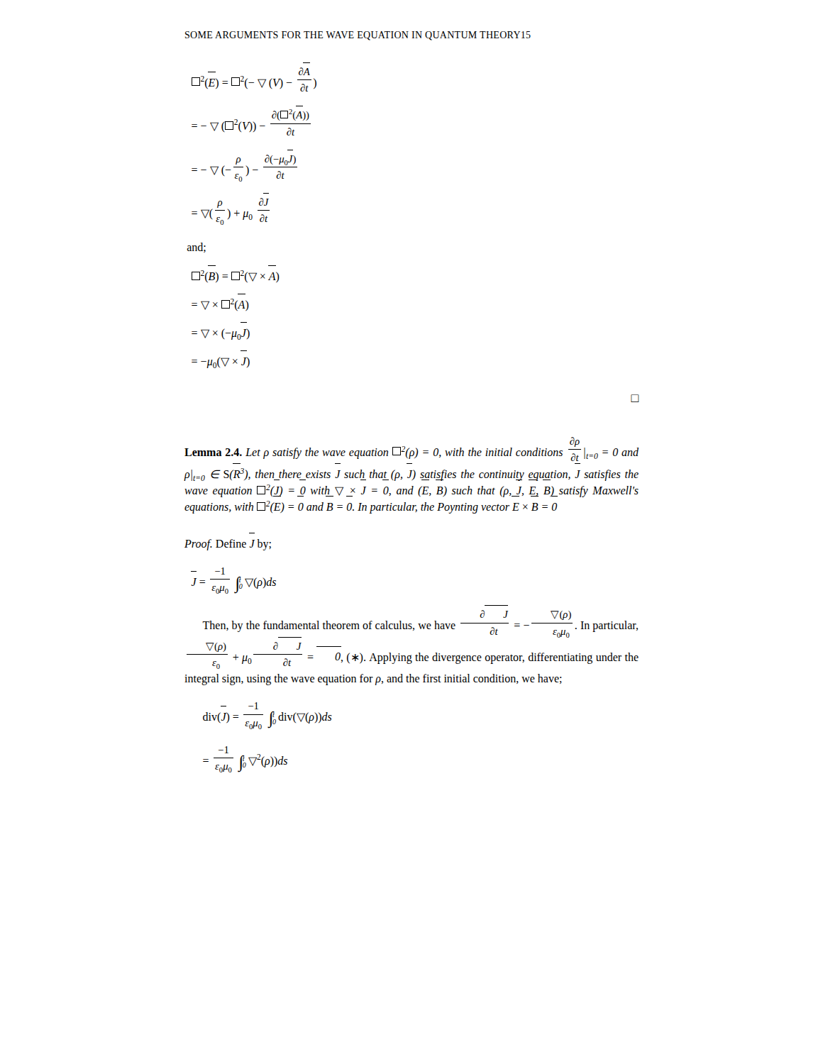SOME ARGUMENTS FOR THE WAVE EQUATION IN QUANTUM THEORY15
2(E) = 2(− ▽ (V) − ∂A∂t)
= − ▽ (2(V)) − ∂(2(A))∂t
= − ▽ (−ρε0) − ∂(−μ0J)∂t
= ▽(ρε0) + μ0 ∂J∂t
and;
2(B) = 2(▽ × A)
= ▽ × 2(A)
= ▽ × (−μ0J)
= −μ0(▽ × J)
□
Lemma 2.4. Let ρ satisfy the wave equation 2(ρ) = 0, with the initial conditions ∂ρ∂t|t=0 = 0 and ρ|t=0 ∈ S(R3), then there exists J such that (ρ, J) satisfies the continuity equation, J satisfies the wave equation 2(J) = 0 with ▽ × J = 0, and (E, B) such that (ρ, J, E, B) satisfy Maxwell's equations, with 2(E) = 0 and B = 0. In particular, the Poynting vector E × B = 0
Proof. Define J by;
J = −1 ε0μ0 ∫0 t ▽(ρ)ds
Then, by the fundamental theorem of calculus, we have ∂J∂t = −▽(ρ) ε0μ0. In particular, ▽(ρ) ε0 + μ0∂J∂t = 0, (∗). Applying the divergence operator, differentiating under the integral sign, using the wave equation for ρ, and the first initial condition, we have;
div(J) = −1 ε0μ0 ∫0 t div(▽(ρ))ds
= −1 ε0μ0 ∫0 t ▽2(ρ))ds